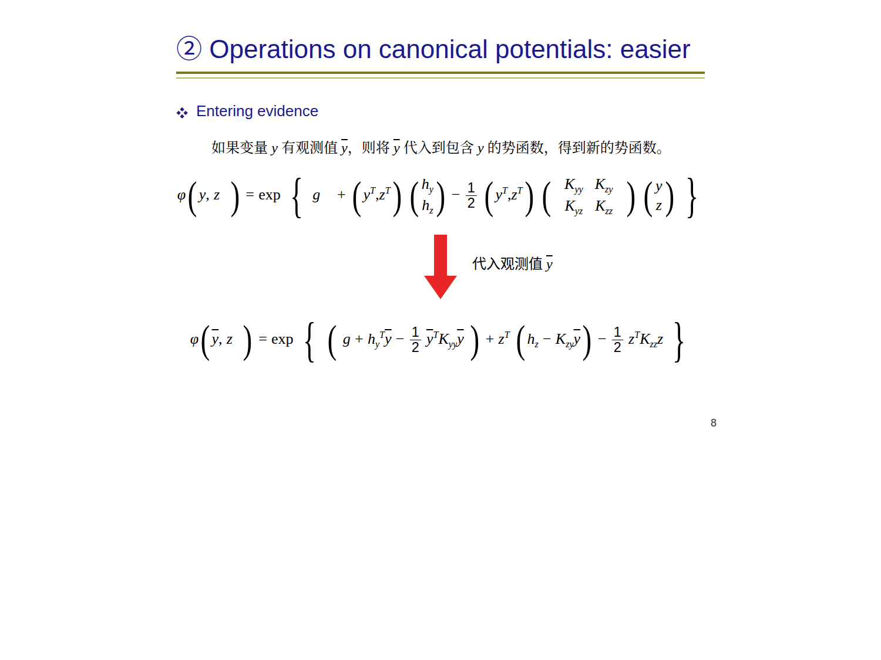② Operations on canonical potentials: easier
❖Entering evidence
如果变量 y 有观测值 y，则将 y 代入到包含 y 的势函数，得到新的势函数。
φ(y, z ) = exp { g + (yT, zT) (hy
hz) − 12 (yT, zT) (
| K yy | K zy |
| K yz | K zz |
) (y
z) }
代入观测值 y
φ(y, z ) = exp { ( g + hyT y − 12 yTKyy y ) + zT (hz − Kzy y) − 12 zTKzzz }
8